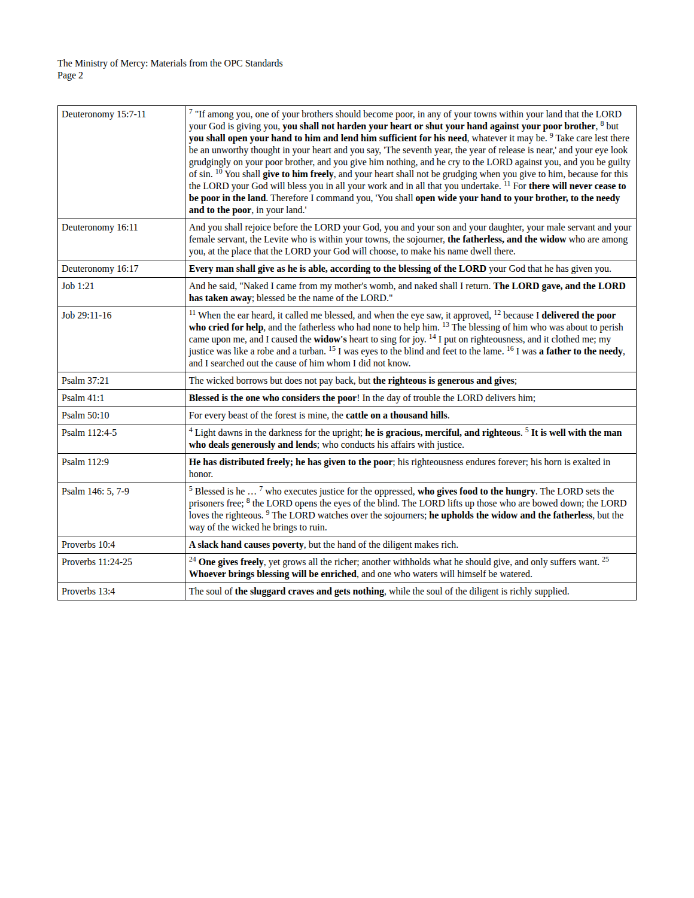The Ministry of Mercy: Materials from the OPC Standards
Page 2
| Deuteronomy 15:7-11 | 7 "If among you, one of your brothers should become poor, in any of your towns within your land that the LORD your God is giving you, you shall not harden your heart or shut your hand against your poor brother , 8 but you shall open your hand to him and lend him sufficient for his need , whatever it may be. 9 Take care lest there be an unworthy thought in your heart and you say, 'The seventh year, the year of release is near,' and your eye look grudgingly on your poor brother, and you give him nothing, and he cry to the LORD against you, and you be guilty of sin. 10 You shall give to him freely , and your heart shall not be grudging when you give to him, because for this the LORD your God will bless you in all your work and in all that you undertake. 11 For there will never cease to be poor in the land . Therefore I command you, 'You shall open wide your hand to your brother, to the needy and to the poor , in your land.' |
| Deuteronomy 16:11 | And you shall rejoice before the LORD your God, you and your son and your daughter, your male servant and your female servant, the Levite who is within your towns, the sojourner, the fatherless, and the widow who are among you, at the place that the LORD your God will choose, to make his name dwell there. |
| Deuteronomy 16:17 | Every man shall give as he is able, according to the blessing of the LORD your God that he has given you. |
| Job 1:21 | And he said, "Naked I came from my mother's womb, and naked shall I return. The LORD gave, and the LORD has taken away ; blessed be the name of the LORD." |
| Job 29:11-16 | 11 When the ear heard, it called me blessed, and when the eye saw, it approved, 12 because I delivered the poor who cried for help , and the fatherless who had none to help him. 13 The blessing of him who was about to perish came upon me, and I caused the widow's heart to sing for joy. 14 I put on righteousness, and it clothed me; my justice was like a robe and a turban. 15 I was eyes to the blind and feet to the lame. 16 I was a father to the needy , and I searched out the cause of him whom I did not know. |
| Psalm 37:21 | The wicked borrows but does not pay back, but the righteous is generous and gives ; |
| Psalm 41:1 | Blessed is the one who considers the poor ! In the day of trouble the LORD delivers him; |
| Psalm 50:10 | For every beast of the forest is mine, the cattle on a thousand hills . |
| Psalm 112:4-5 | 4 Light dawns in the darkness for the upright; he is gracious, merciful, and righteous . 5 It is well with the man who deals generously and lends ; who conducts his affairs with justice. |
| Psalm 112:9 | He has distributed freely; he has given to the poor ; his righteousness endures forever; his horn is exalted in honor. |
| Psalm 146: 5, 7-9 | 5 Blessed is he … 7 who executes justice for the oppressed, who gives food to the hungry . The LORD sets the prisoners free; 8 the LORD opens the eyes of the blind. The LORD lifts up those who are bowed down; the LORD loves the righteous. 9 The LORD watches over the sojourners; he upholds the widow and the fatherless , but the way of the wicked he brings to ruin. |
| Proverbs 10:4 | A slack hand causes poverty , but the hand of the diligent makes rich. |
| Proverbs 11:24-25 | 24 One gives freely , yet grows all the richer; another withholds what he should give, and only suffers want. 25 Whoever brings blessing will be enriched , and one who waters will himself be watered. |
| Proverbs 13:4 | The soul of the sluggard craves and gets nothing , while the soul of the diligent is richly supplied. |